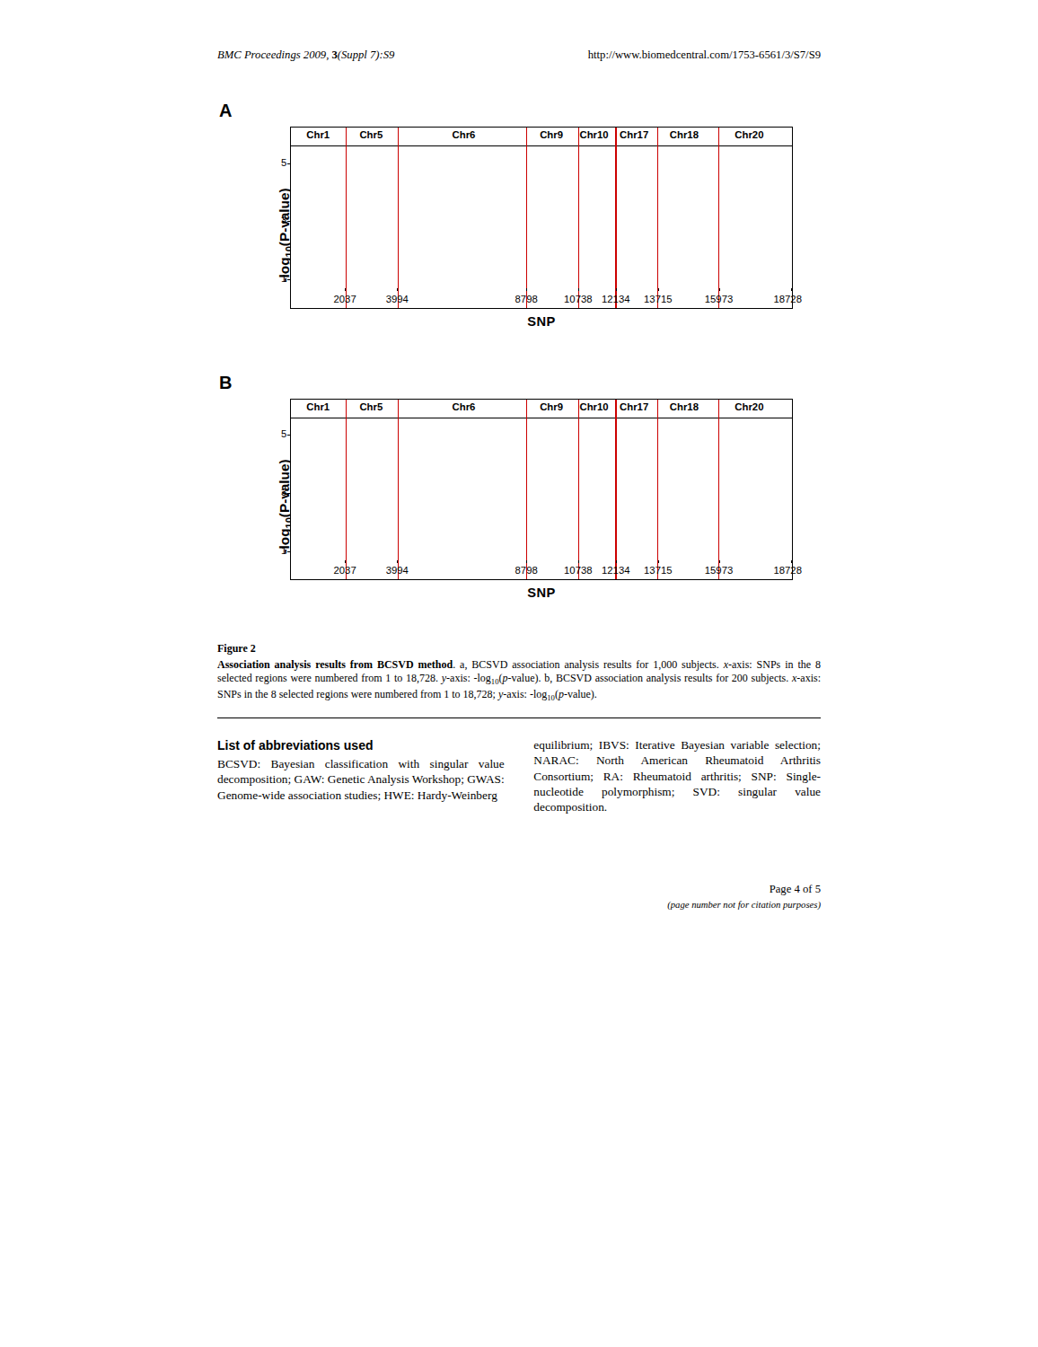BMC Proceedings 2009, 3(Suppl 7):S9
http://www.biomedcentral.com/1753-6561/3/S7/S9
A
-log10(P-value)
5
3
1
Chr1
Chr5
Chr6
Chr9
Chr10
Chr17
Chr18
Chr20
2037
3994
8798
10738
12134
13715
15973
18728
SNP
B
-log10(P-value)
5
3
1
Chr1
Chr5
Chr6
Chr9
Chr10
Chr17
Chr18
Chr20
2037
3994
8798
10738
12134
13715
15973
18728
SNP
Figure 2 Association analysis results from BCSVD method. a, BCSVD association analysis results for 1,000 subjects. x-axis: SNPs in the 8 selected regions were numbered from 1 to 18,728. y-axis: -log10(p-value). b, BCSVD association analysis results for 200 subjects. x-axis: SNPs in the 8 selected regions were numbered from 1 to 18,728; y-axis: -log10(p-value).
List of abbreviations used
BCSVD: Bayesian classification with singular value decomposition; GAW: Genetic Analysis Workshop; GWAS: Genome-wide association studies; HWE: Hardy-Weinberg
equilibrium; IBVS: Iterative Bayesian variable selection; NARAC: North American Rheumatoid Arthritis Consortium; RA: Rheumatoid arthritis; SNP: Single-nucleotide polymorphism; SVD: singular value decomposition.
Page 4 of 5 (page number not for citation purposes)